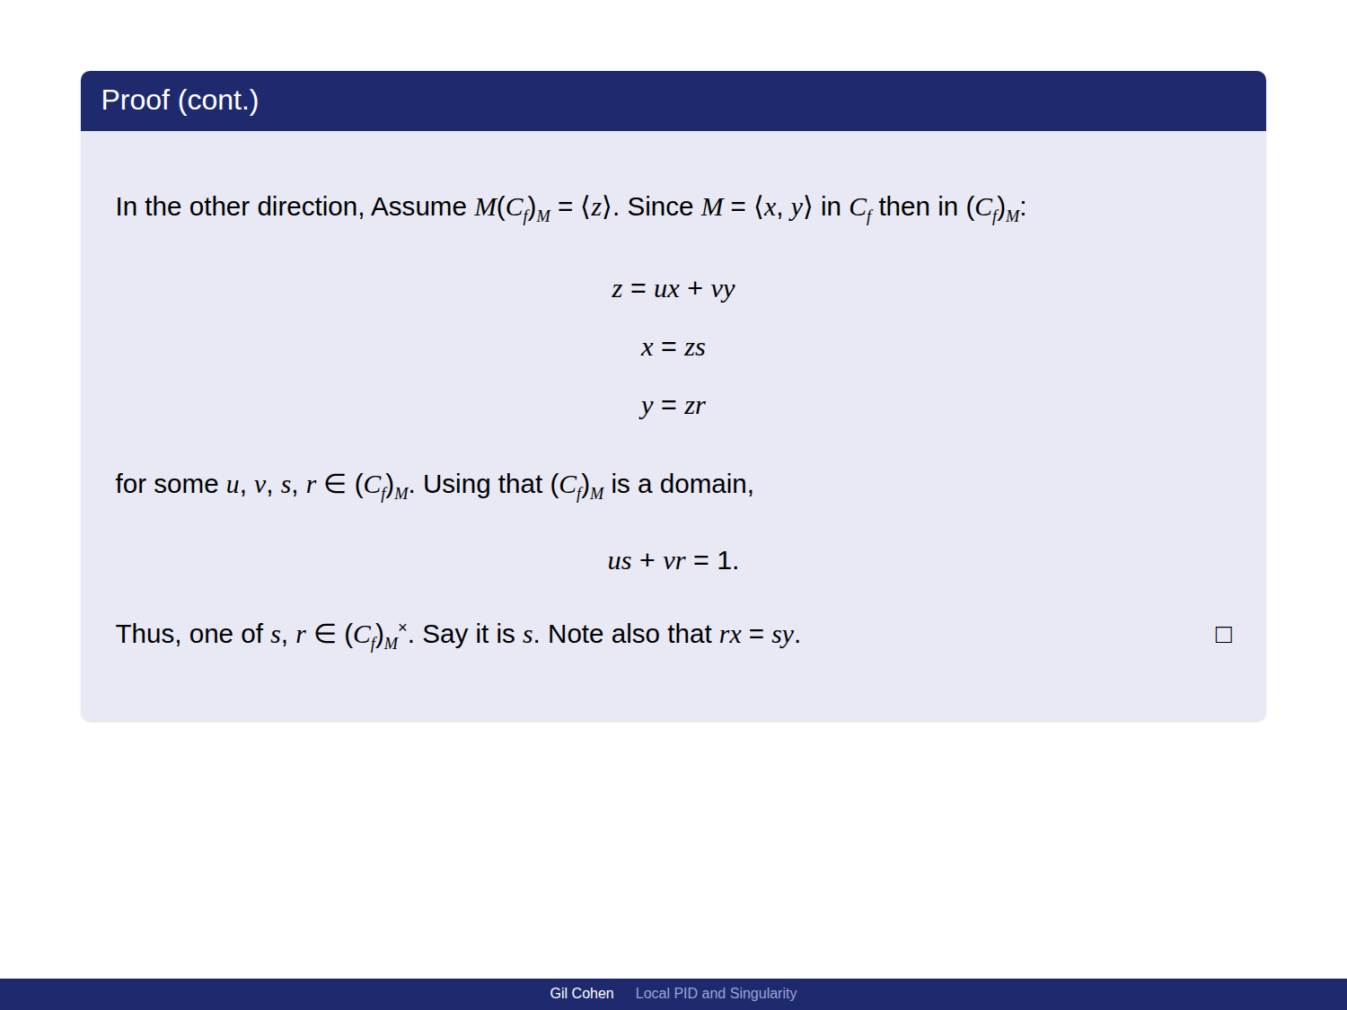Proof (cont.)
In the other direction, Assume M(Cf)M = ⟨z⟩. Since M = ⟨x, y⟩ in Cf then in (Cf)M:
z = ux + vy
x = zs
y = zr
for some u, v, s, r ∈ (Cf)M. Using that (Cf)M is a domain,
us + vr = 1.
Thus, one of s, r ∈ (Cf)M×. Say it is s. Note also that rx = sy. □
Gil Cohen Local PID and Singularity